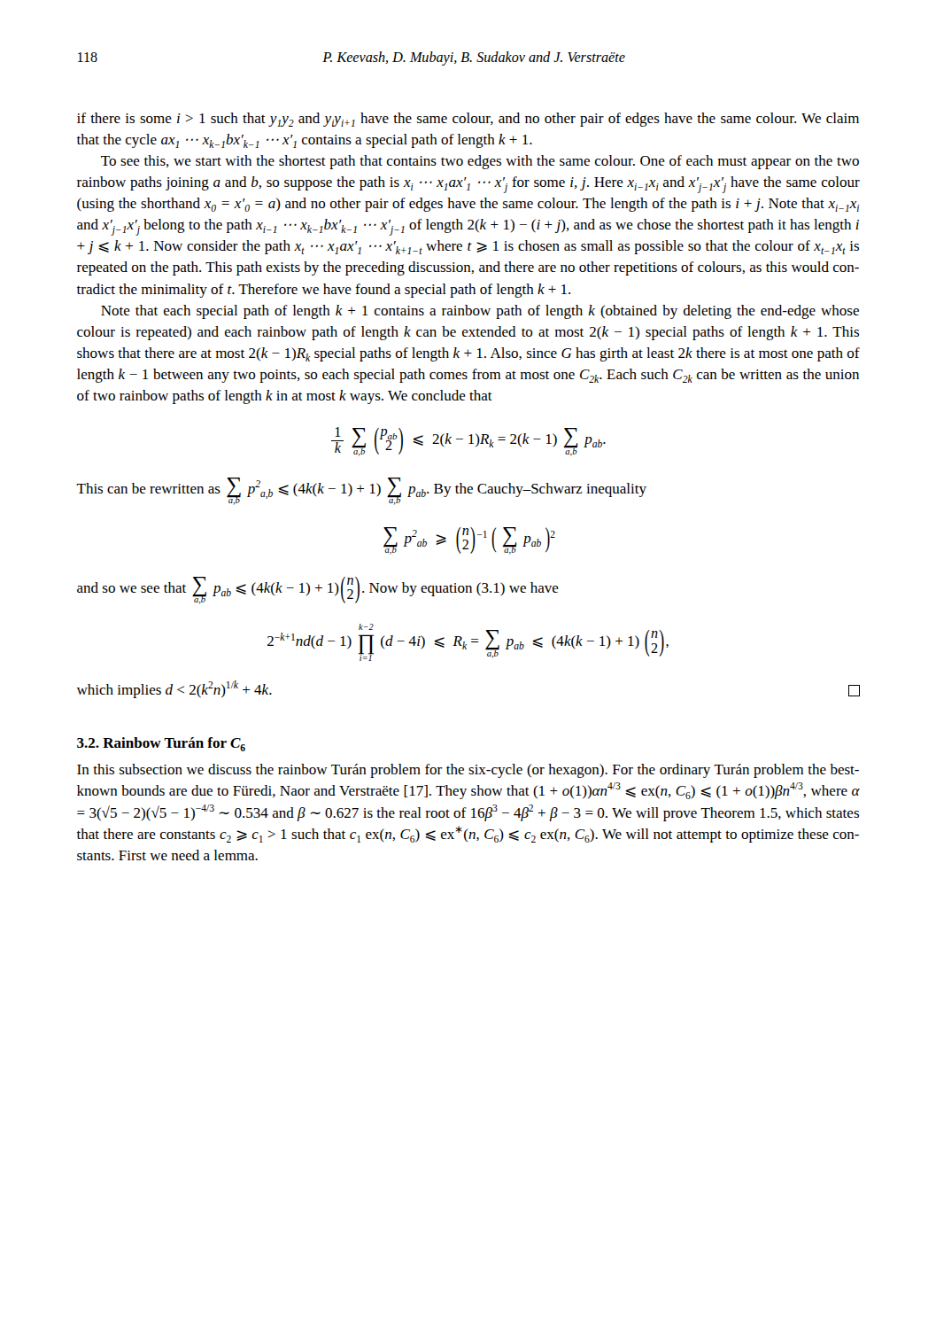118 P. Keevash, D. Mubayi, B. Sudakov and J. Verstraëte
if there is some i > 1 such that y1y2 and yiyi+1 have the same colour, and no other pair of edges have the same colour. We claim that the cycle ax1 ⋯ xk−1bx′k−1 ⋯ x′1 contains a special path of length k + 1.
To see this, we start with the shortest path that contains two edges with the same colour. One of each must appear on the two rainbow paths joining a and b, so suppose the path is xi ⋯ x1ax′1 ⋯ x′j for some i, j. Here xi−1xi and x′j−1x′j have the same colour (using the shorthand x0 = x′0 = a) and no other pair of edges have the same colour. The length of the path is i + j. Note that xi−1xi and x′j−1x′j belong to the path xi−1 ⋯ xk−1bx′k−1 ⋯ x′j−1 of length 2(k + 1) − (i + j), and as we chose the shortest path it has length i + j ⩽ k + 1. Now consider the path xt ⋯ x1ax′1 ⋯ x′k+1−t where t ⩾ 1 is chosen as small as possible so that the colour of xt−1xt is repeated on the path. This path exists by the preceding discussion, and there are no other repetitions of colours, as this would contradict the minimality of t. Therefore we have found a special path of length k + 1.
Note that each special path of length k + 1 contains a rainbow path of length k (obtained by deleting the end-edge whose colour is repeated) and each rainbow path of length k can be extended to at most 2(k − 1) special paths of length k + 1. This shows that there are at most 2(k − 1)Rk special paths of length k + 1. Also, since G has girth at least 2k there is at most one path of length k − 1 between any two points, so each special path comes from at most one C2k. Each such C2k can be written as the union of two rainbow paths of length k in at most k ways. We conclude that
1 k ∑a,b pab 2 ⩽ 2(k − 1)Rk = 2(k − 1) ∑a,b pab.
This can be rewritten as ∑a,b p2a,b ⩽ (4k(k − 1) + 1) ∑a,b pab. By the Cauchy–Schwarz inequality
∑a,b p2ab ⩾ n 2−1 ( ∑a,b pab )2
and so we see that ∑a,b pab ⩽ (4k(k − 1) + 1)n 2. Now by equation (3.1) we have
2−k+1nd(d − 1) k−2∏i=1 (d − 4i) ⩽ Rk = ∑a,b pab ⩽ (4k(k − 1) + 1) n 2,
which implies d < 2(k2n)1/k + 4k.
3.2. Rainbow Turán for C6
In this subsection we discuss the rainbow Turán problem for the six-cycle (or hexagon). For the ordinary Turán problem the best-known bounds are due to Füredi, Naor and Verstraëte [17]. They show that (1 + o(1))αn4/3 ⩽ ex(n, C6) ⩽ (1 + o(1))βn4/3, where α = 3(√5 − 2)(√5 − 1)−4/3 ∼ 0.534 and β ∼ 0.627 is the real root of 16β3 − 4β2 + β − 3 = 0. We will prove Theorem 1.5, which states that there are constants c2 ⩾ c1 > 1 such that c1 ex(n, C6) ⩽ ex∗(n, C6) ⩽ c2 ex(n, C6). We will not attempt to optimize these constants. First we need a lemma.